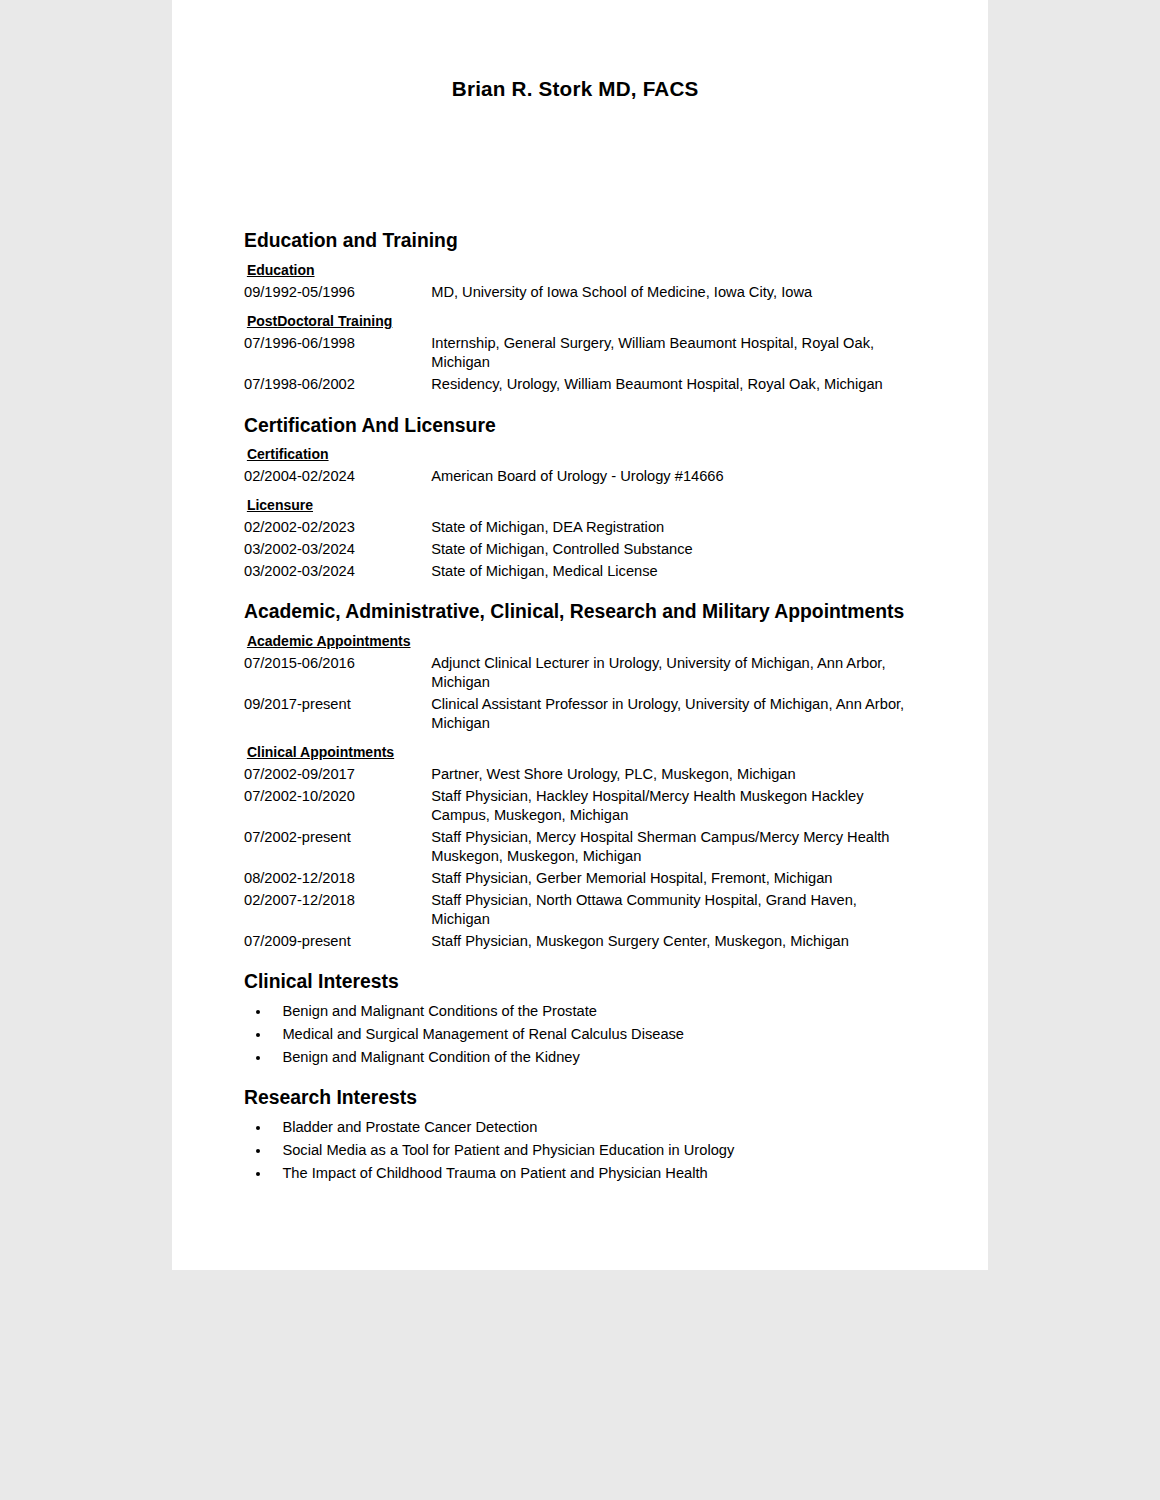Brian R. Stork MD, FACS
Education and Training
Education
| 09/1992-05/1996 | MD, University of Iowa School of Medicine, Iowa City, Iowa |
PostDoctoral Training
| 07/1996-06/1998 | Internship, General Surgery, William Beaumont Hospital, Royal Oak, Michigan |
| 07/1998-06/2002 | Residency, Urology, William Beaumont Hospital, Royal Oak, Michigan |
Certification And Licensure
Certification
| 02/2004-02/2024 | American Board of Urology - Urology #14666 |
Licensure
| 02/2002-02/2023 | State of Michigan, DEA Registration |
| 03/2002-03/2024 | State of Michigan, Controlled Substance |
| 03/2002-03/2024 | State of Michigan, Medical License |
Academic, Administrative, Clinical, Research and Military Appointments
Academic Appointments
| 07/2015-06/2016 | Adjunct Clinical Lecturer in Urology, University of Michigan, Ann Arbor, Michigan |
| 09/2017-present | Clinical Assistant Professor in Urology, University of Michigan, Ann Arbor, Michigan |
Clinical Appointments
| 07/2002-09/2017 | Partner, West Shore Urology, PLC, Muskegon, Michigan |
| 07/2002-10/2020 | Staff Physician, Hackley Hospital/Mercy Health Muskegon Hackley Campus, Muskegon, Michigan |
| 07/2002-present | Staff Physician, Mercy Hospital Sherman Campus/Mercy Mercy Health Muskegon, Muskegon, Michigan |
| 08/2002-12/2018 | Staff Physician, Gerber Memorial Hospital, Fremont, Michigan |
| 02/2007-12/2018 | Staff Physician, North Ottawa Community Hospital, Grand Haven, Michigan |
| 07/2009-present | Staff Physician, Muskegon Surgery Center, Muskegon, Michigan |
Clinical Interests
Benign and Malignant Conditions of the Prostate
Medical and Surgical Management of Renal Calculus Disease
Benign and Malignant Condition of the Kidney
Research Interests
Bladder and Prostate Cancer Detection
Social Media as a Tool for Patient and Physician Education in Urology
The Impact of Childhood Trauma on Patient and Physician Health